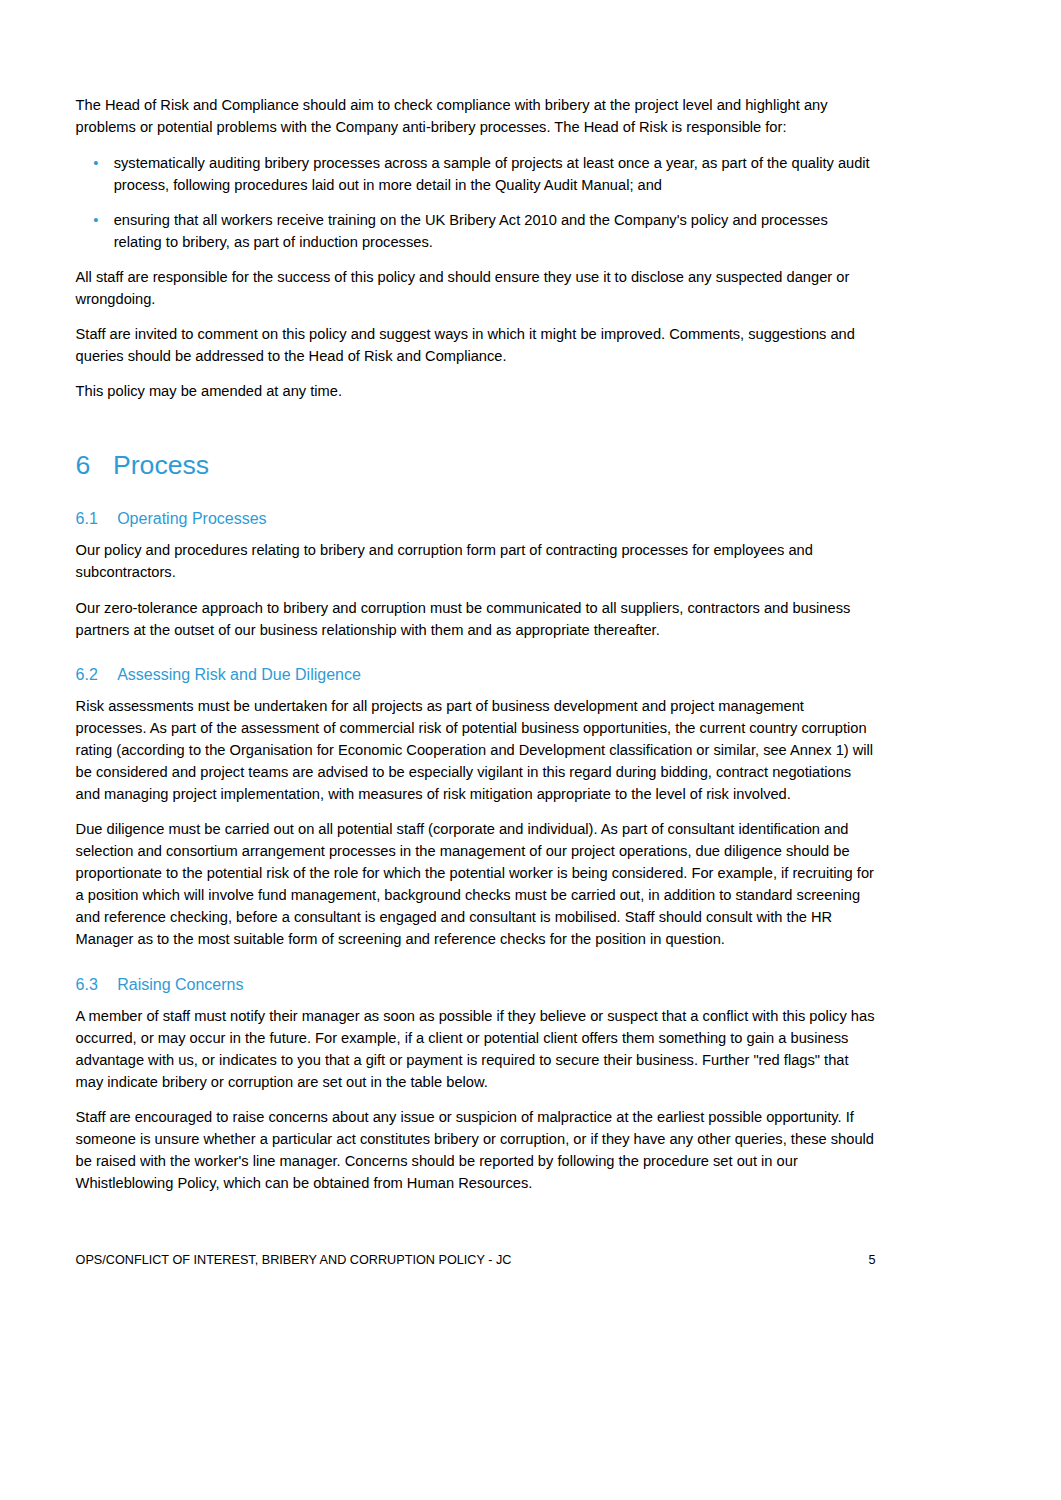The Head of Risk and Compliance should aim to check compliance with bribery at the project level and highlight any problems or potential problems with the Company anti-bribery processes. The Head of Risk is responsible for:
systematically auditing bribery processes across a sample of projects at least once a year, as part of the quality audit process, following procedures laid out in more detail in the Quality Audit Manual; and
ensuring that all workers receive training on the UK Bribery Act 2010 and the Company's policy and processes relating to bribery, as part of induction processes.
All staff are responsible for the success of this policy and should ensure they use it to disclose any suspected danger or wrongdoing.
Staff are invited to comment on this policy and suggest ways in which it might be improved. Comments, suggestions and queries should be addressed to the Head of Risk and Compliance.
This policy may be amended at any time.
6 Process
6.1 Operating Processes
Our policy and procedures relating to bribery and corruption form part of contracting processes for employees and subcontractors.
Our zero-tolerance approach to bribery and corruption must be communicated to all suppliers, contractors and business partners at the outset of our business relationship with them and as appropriate thereafter.
6.2 Assessing Risk and Due Diligence
Risk assessments must be undertaken for all projects as part of business development and project management processes. As part of the assessment of commercial risk of potential business opportunities, the current country corruption rating (according to the Organisation for Economic Cooperation and Development classification or similar, see Annex 1) will be considered and project teams are advised to be especially vigilant in this regard during bidding, contract negotiations and managing project implementation, with measures of risk mitigation appropriate to the level of risk involved.
Due diligence must be carried out on all potential staff (corporate and individual). As part of consultant identification and selection and consortium arrangement processes in the management of our project operations, due diligence should be proportionate to the potential risk of the role for which the potential worker is being considered. For example, if recruiting for a position which will involve fund management, background checks must be carried out, in addition to standard screening and reference checking, before a consultant is engaged and consultant is mobilised. Staff should consult with the HR Manager as to the most suitable form of screening and reference checks for the position in question.
6.3 Raising Concerns
A member of staff must notify their manager as soon as possible if they believe or suspect that a conflict with this policy has occurred, or may occur in the future. For example, if a client or potential client offers them something to gain a business advantage with us, or indicates to you that a gift or payment is required to secure their business. Further "red flags" that may indicate bribery or corruption are set out in the table below.
Staff are encouraged to raise concerns about any issue or suspicion of malpractice at the earliest possible opportunity. If someone is unsure whether a particular act constitutes bribery or corruption, or if they have any other queries, these should be raised with the worker's line manager. Concerns should be reported by following the procedure set out in our Whistleblowing Policy, which can be obtained from Human Resources.
OPS/CONFLICT OF INTEREST, BRIBERY AND CORRUPTION POLICY - JC 5